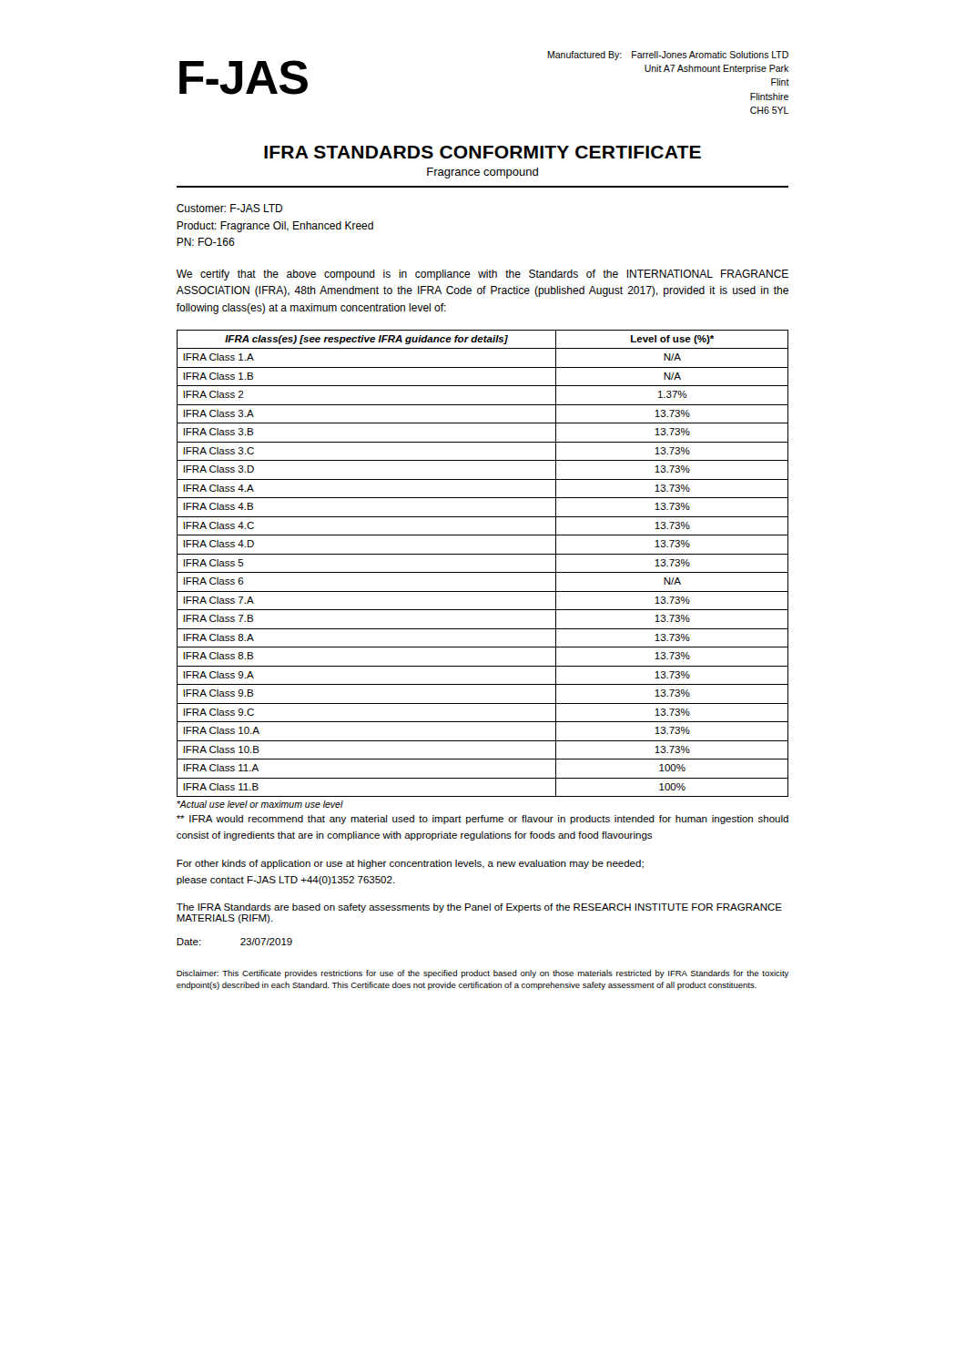F-JAS
Manufactured By:
Farrell-Jones Aromatic Solutions LTD
Unit A7 Ashmount Enterprise Park
Flint
Flintshire
CH6 5YL
IFRA STANDARDS CONFORMITY CERTIFICATE
Fragrance compound
Customer: F-JAS LTD
Product: Fragrance Oil, Enhanced Kreed
PN: FO-166
We certify that the above compound is in compliance with the Standards of the INTERNATIONAL FRAGRANCE ASSOCIATION (IFRA), 48th Amendment to the IFRA Code of Practice (published August 2017), provided it is used in the following class(es) at a maximum concentration level of:
| IFRA class(es) [see respective IFRA guidance for details] | Level of use (%)* |
| --- | --- |
| IFRA Class 1.A | N/A |
| IFRA Class 1.B | N/A |
| IFRA Class 2 | 1.37% |
| IFRA Class 3.A | 13.73% |
| IFRA Class 3.B | 13.73% |
| IFRA Class 3.C | 13.73% |
| IFRA Class 3.D | 13.73% |
| IFRA Class 4.A | 13.73% |
| IFRA Class 4.B | 13.73% |
| IFRA Class 4.C | 13.73% |
| IFRA Class 4.D | 13.73% |
| IFRA Class 5 | 13.73% |
| IFRA Class 6 | N/A |
| IFRA Class 7.A | 13.73% |
| IFRA Class 7.B | 13.73% |
| IFRA Class 8.A | 13.73% |
| IFRA Class 8.B | 13.73% |
| IFRA Class 9.A | 13.73% |
| IFRA Class 9.B | 13.73% |
| IFRA Class 9.C | 13.73% |
| IFRA Class 10.A | 13.73% |
| IFRA Class 10.B | 13.73% |
| IFRA Class 11.A | 100% |
| IFRA Class 11.B | 100% |
*Actual use level or maximum use level
** IFRA would recommend that any material used to impart perfume or flavour in products intended for human ingestion should consist of ingredients that are in compliance with appropriate regulations for foods and food flavourings
For other kinds of application or use at higher concentration levels, a new evaluation may be needed;
please contact F-JAS LTD +44(0)1352 763502.
The IFRA Standards are based on safety assessments by the Panel of Experts of the RESEARCH INSTITUTE FOR FRAGRANCE MATERIALS (RIFM).
Date: 23/07/2019
Disclaimer: This Certificate provides restrictions for use of the specified product based only on those materials restricted by IFRA Standards for the toxicity endpoint(s) described in each Standard. This Certificate does not provide certification of a comprehensive safety assessment of all product constituents.